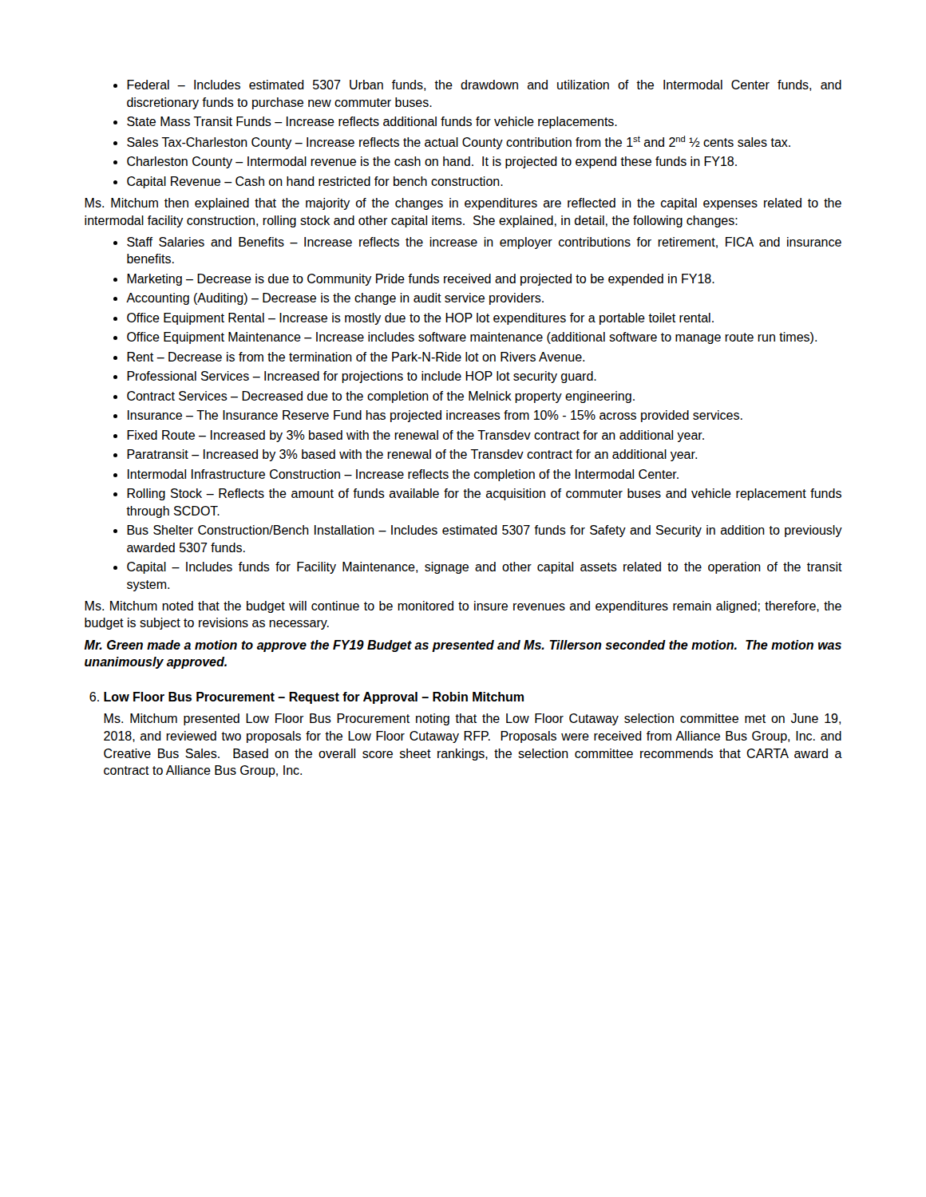Federal – Includes estimated 5307 Urban funds, the drawdown and utilization of the Intermodal Center funds, and discretionary funds to purchase new commuter buses.
State Mass Transit Funds – Increase reflects additional funds for vehicle replacements.
Sales Tax-Charleston County – Increase reflects the actual County contribution from the 1st and 2nd ½ cents sales tax.
Charleston County – Intermodal revenue is the cash on hand. It is projected to expend these funds in FY18.
Capital Revenue – Cash on hand restricted for bench construction.
Ms. Mitchum then explained that the majority of the changes in expenditures are reflected in the capital expenses related to the intermodal facility construction, rolling stock and other capital items. She explained, in detail, the following changes:
Staff Salaries and Benefits – Increase reflects the increase in employer contributions for retirement, FICA and insurance benefits.
Marketing – Decrease is due to Community Pride funds received and projected to be expended in FY18.
Accounting (Auditing) – Decrease is the change in audit service providers.
Office Equipment Rental – Increase is mostly due to the HOP lot expenditures for a portable toilet rental.
Office Equipment Maintenance – Increase includes software maintenance (additional software to manage route run times).
Rent – Decrease is from the termination of the Park-N-Ride lot on Rivers Avenue.
Professional Services – Increased for projections to include HOP lot security guard.
Contract Services – Decreased due to the completion of the Melnick property engineering.
Insurance – The Insurance Reserve Fund has projected increases from 10% - 15% across provided services.
Fixed Route – Increased by 3% based with the renewal of the Transdev contract for an additional year.
Paratransit – Increased by 3% based with the renewal of the Transdev contract for an additional year.
Intermodal Infrastructure Construction – Increase reflects the completion of the Intermodal Center.
Rolling Stock – Reflects the amount of funds available for the acquisition of commuter buses and vehicle replacement funds through SCDOT.
Bus Shelter Construction/Bench Installation – Includes estimated 5307 funds for Safety and Security in addition to previously awarded 5307 funds.
Capital – Includes funds for Facility Maintenance, signage and other capital assets related to the operation of the transit system.
Ms. Mitchum noted that the budget will continue to be monitored to insure revenues and expenditures remain aligned; therefore, the budget is subject to revisions as necessary.
Mr. Green made a motion to approve the FY19 Budget as presented and Ms. Tillerson seconded the motion. The motion was unanimously approved.
Low Floor Bus Procurement – Request for Approval – Robin Mitchum
Ms. Mitchum presented Low Floor Bus Procurement noting that the Low Floor Cutaway selection committee met on June 19, 2018, and reviewed two proposals for the Low Floor Cutaway RFP. Proposals were received from Alliance Bus Group, Inc. and Creative Bus Sales. Based on the overall score sheet rankings, the selection committee recommends that CARTA award a contract to Alliance Bus Group, Inc.